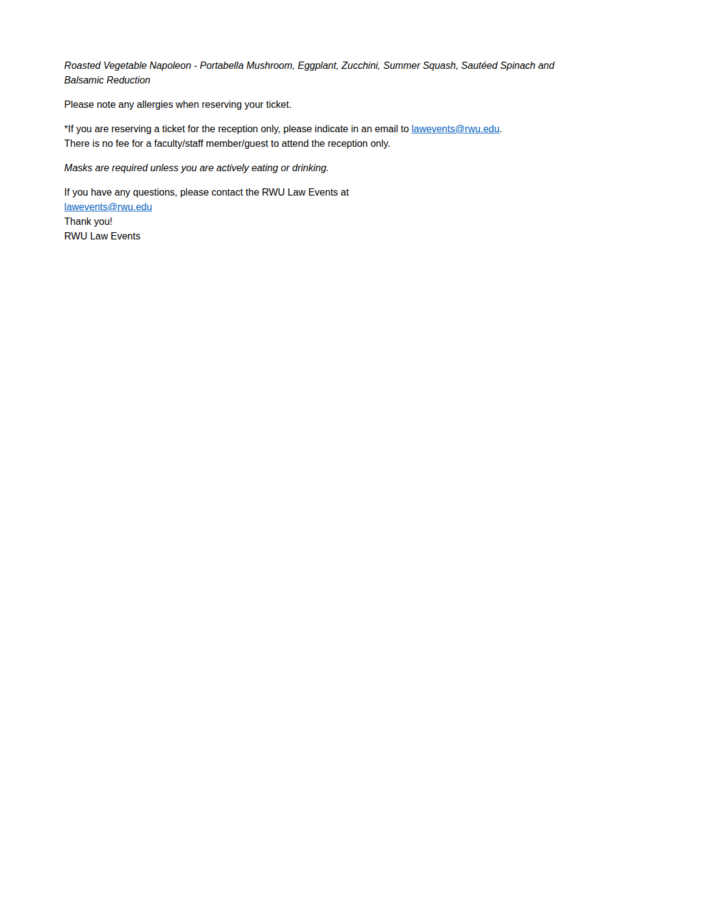Roasted Vegetable Napoleon - Portabella Mushroom, Eggplant, Zucchini, Summer Squash, Sautéed Spinach and Balsamic Reduction
Please note any allergies when reserving your ticket.
*If you are reserving a ticket for the reception only, please indicate in an email to lawevents@rwu.edu.
There is no fee for a faculty/staff member/guest to attend the reception only.
Masks are required unless you are actively eating or drinking.
If you have any questions, please contact the RWU Law Events at
lawevents@rwu.edu
Thank you!
RWU Law Events